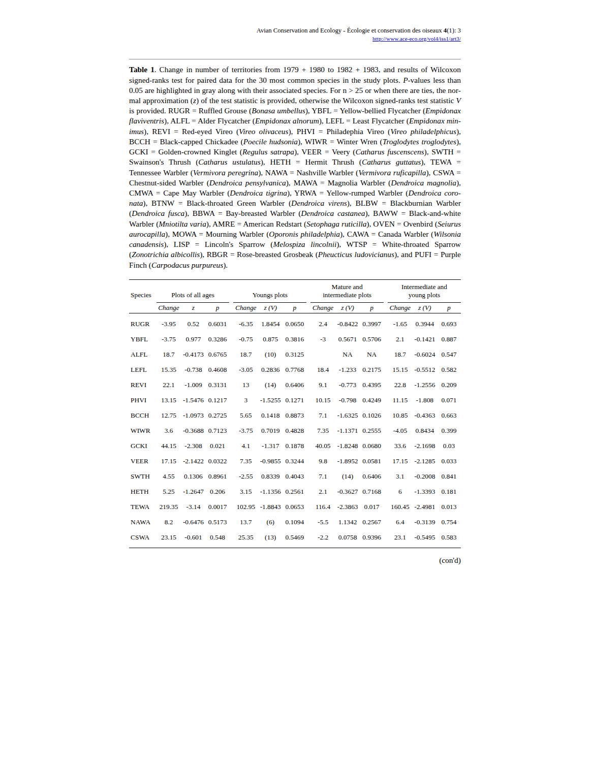Avian Conservation and Ecology - Écologie et conservation des oiseaux 4(1): 3 http://www.ace-eco.org/vol4/iss1/art3/
Table 1. Change in number of territories from 1979 + 1980 to 1982 + 1983, and results of Wilcoxon signed-ranks test for paired data for the 30 most common species in the study plots. P-values less than 0.05 are highlighted in gray along with their associated species. For n > 25 or when there are ties, the normal approximation (z) of the test statistic is provided, otherwise the Wilcoxon signed-ranks test statistic V is provided. RUGR = Ruffled Grouse (Bonasa umbellus), YBFL = Yellow-bellied Flycatcher (Empidonax flaviventris), ALFL = Alder Flycatcher (Empidonax alnorum), LEFL = Least Flycatcher (Empidonax minimus), REVI = Red-eyed Vireo (Vireo olivaceus), PHVI = Philadephia Vireo (Vireo philadelphicus), BCCH = Black-capped Chickadee (Poecile hudsonia), WIWR = Winter Wren (Troglodytes troglodytes), GCKI = Golden-crowned Kinglet (Regulus satrapa), VEER = Veery (Catharus fuscenscens), SWTH = Swainson's Thrush (Catharus ustulatus), HETH = Hermit Thrush (Catharus guttatus), TEWA = Tennessee Warbler (Vermivora peregrina), NAWA = Nashville Warbler (Vermivora ruficapilla), CSWA = Chestnut-sided Warbler (Dendroica pensylvanica), MAWA = Magnolia Warbler (Dendroica magnolia), CMWA = Cape May Warbler (Dendroica tigrina), YRWA = Yellow-rumped Warbler (Dendroica coronata), BTNW = Black-throated Green Warbler (Dendroica virens), BLBW = Blackburnian Warbler (Dendroica fusca), BBWA = Bay-breasted Warbler (Dendroica castanea), BAWW = Black-and-white Warbler (Mniotilta varia), AMRE = American Redstart (Setophaga ruticilla), OVEN = Ovenbird (Seiurus aurocapilla), MOWA = Mourning Warbler (Oporonis philadelphia), CAWA = Canada Warbler (Wilsonia canadensis), LISP = Lincoln's Sparrow (Melospiza lincolnii), WTSP = White-throated Sparrow (Zonotrichia albicollis), RBGR = Rose-breasted Grosbeak (Pheucticus ludovicianus), and PUFI = Purple Finch (Carpodacus purpureus).
| Species | Plots of all ages | | Youngs plots | | Mature and intermediate plots | | Intermediate and young plots |
| | Change | z | p | | Change | z ( V ) | p | | Change | z ( V ) | p | | Change | z ( V ) | p |
| RUGR | -3.95 | 0.52 | 0.6031 | | -6.35 | 1.8454 | 0.0650 | | 2.4 | -0.8422 | 0.3997 | | -1.65 | 0.3944 | 0.693 |
| YBFL | -3.75 | 0.977 | 0.3286 | | -0.75 | 0.875 | 0.3816 | | -3 | 0.5671 | 0.5706 | | 2.1 | -0.1421 | 0.887 |
| ALFL | 18.7 | -0.4173 | 0.6765 | | 18.7 | (10) | 0.3125 | | | NA | NA | | 18.7 | -0.6024 | 0.547 |
| LEFL | 15.35 | -0.738 | 0.4608 | | -3.05 | 0.2836 | 0.7768 | | 18.4 | -1.233 | 0.2175 | | 15.15 | -0.5512 | 0.582 |
| REVI | 22.1 | -1.009 | 0.3131 | | 13 | (14) | 0.6406 | | 9.1 | -0.773 | 0.4395 | | 22.8 | -1.2556 | 0.209 |
| PHVI | 13.15 | -1.5476 | 0.1217 | | 3 | -1.5255 | 0.1271 | | 10.15 | -0.798 | 0.4249 | | 11.15 | -1.808 | 0.071 |
| BCCH | 12.75 | -1.0973 | 0.2725 | | 5.65 | 0.1418 | 0.8873 | | 7.1 | -1.6325 | 0.1026 | | 10.85 | -0.4363 | 0.663 |
| WIWR | 3.6 | -0.3688 | 0.7123 | | -3.75 | 0.7019 | 0.4828 | | 7.35 | -1.1371 | 0.2555 | | -4.05 | 0.8434 | 0.399 |
| GCKI | 44.15 | -2.308 | 0.021 | | 4.1 | -1.317 | 0.1878 | | 40.05 | -1.8248 | 0.0680 | | 33.6 | -2.1698 | 0.03 |
| VEER | 17.15 | -2.1422 | 0.0322 | | 7.35 | -0.9855 | 0.3244 | | 9.8 | -1.8952 | 0.0581 | | 17.15 | -2.1285 | 0.033 |
| SWTH | 4.55 | 0.1306 | 0.8961 | | -2.55 | 0.8339 | 0.4043 | | 7.1 | (14) | 0.6406 | | 3.1 | -0.2008 | 0.841 |
| HETH | 5.25 | -1.2647 | 0.206 | | 3.15 | -1.1356 | 0.2561 | | 2.1 | -0.3627 | 0.7168 | | 6 | -1.3393 | 0.181 |
| TEWA | 219.35 | -3.14 | 0.0017 | | 102.95 | -1.8843 | 0.0653 | | 116.4 | -2.3863 | 0.017 | | 160.45 | -2.4981 | 0.013 |
| NAWA | 8.2 | -0.6476 | 0.5173 | | 13.7 | (6) | 0.1094 | | -5.5 | 1.1342 | 0.2567 | | 6.4 | -0.3139 | 0.754 |
| CSWA | 23.15 | -0.601 | 0.548 | | 25.35 | (13) | 0.5469 | | -2.2 | 0.0758 | 0.9396 | | 23.1 | -0.5495 | 0.583 |
(con'd)